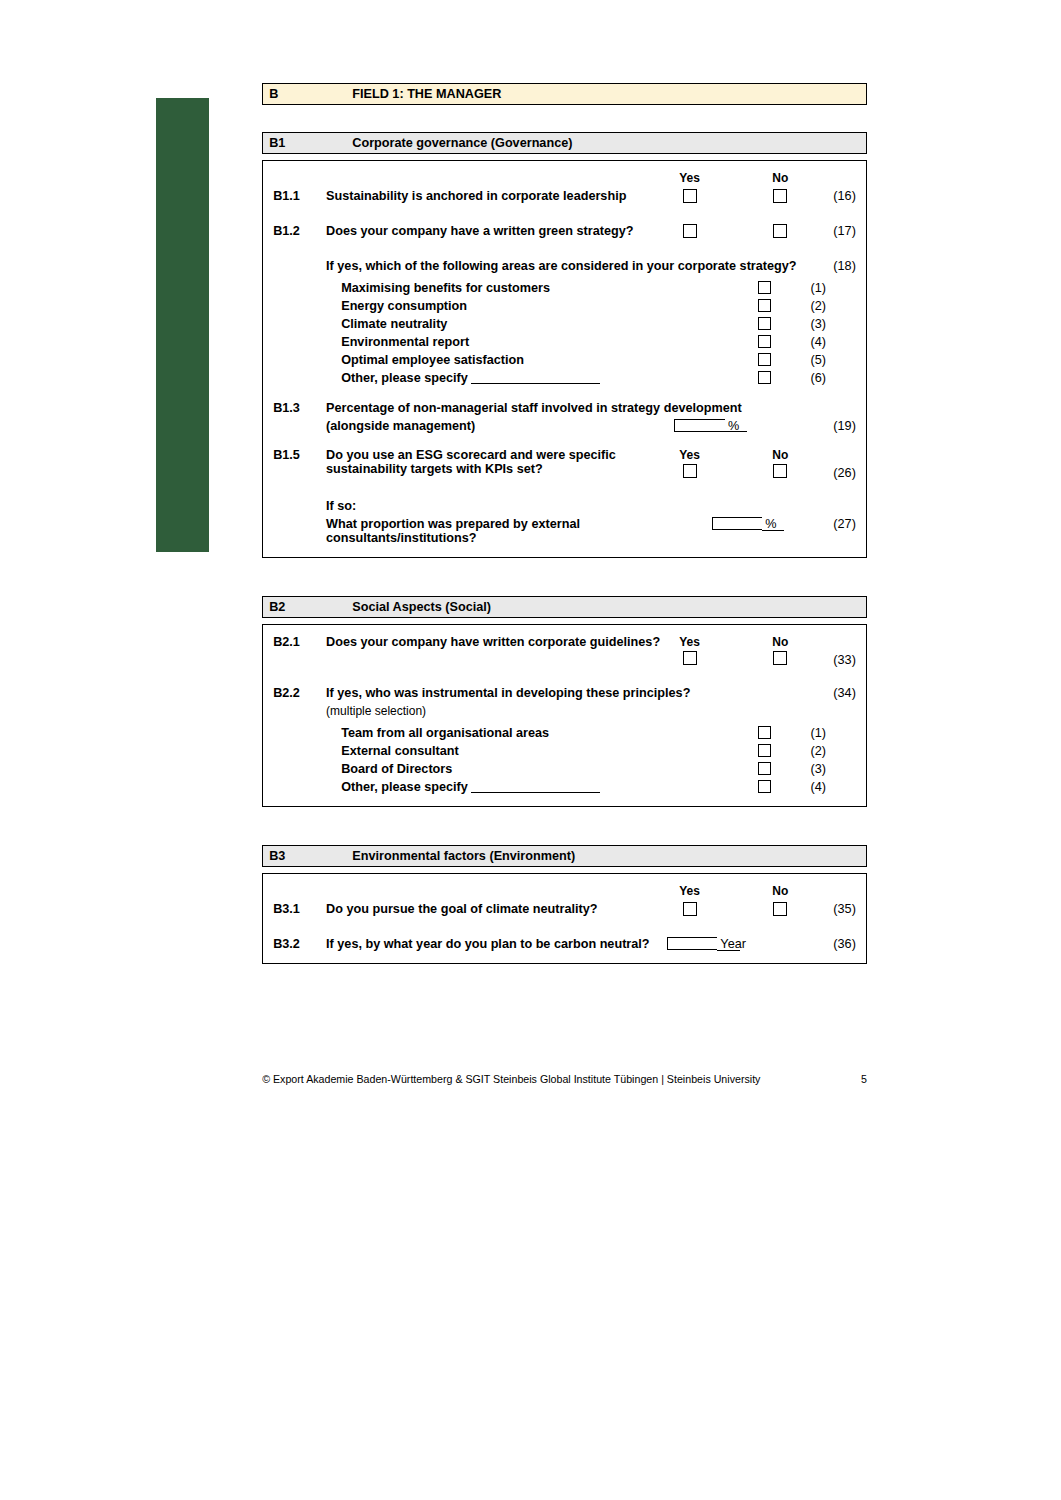Green Management & Leadership Award 2022
B Field 1: The manager
B1 Corporate governance (Governance)
| | | Yes No | |
| B1.1 | Sustainability is anchored in corporate leadership | | (16) |
| B1.2 | Does your company have a written green strategy? | | (17) |
| | If yes, which of the following areas are considered in your corporate strategy? | (18) |
Maximising benefits for customers (1)
Energy consumption (2)
Climate neutrality (3)
Environmental report (4)
Optimal employee satisfaction (5)
Other, please specify (6)
| B1.3 | Percentage of non-managerial staff involved in strategy development |
| | (alongside management) | % | (19) |
| B1.5 | Do you use an ESG scorecard and were specific sustainability targets with KPIs set? | Yes No | (26) |
| | If so: | | |
| | What proportion was prepared by external consultants/institutions? | % | (27) |
B2 Social Aspects (Social)
| B2.1 | Does your company have written corporate guidelines? | Yes No | (33) |
| B2.2 | If yes, who was instrumental in developing these principles? | (34) |
| | (multiple selection) |
Team from all organisational areas (1)
External consultant (2)
Board of Directors (3)
Other, please specify (4)
B3 Environmental factors (Environment)
| | | Yes No | |
| B3.1 | Do you pursue the goal of climate neutrality? | | (35) |
| B3.2 | If yes, by what year do you plan to be carbon neutral? | Year | (36) |
© Export Akademie Baden-Württemberg & SGIT Steinbeis Global Institute Tübingen | Steinbeis University
5